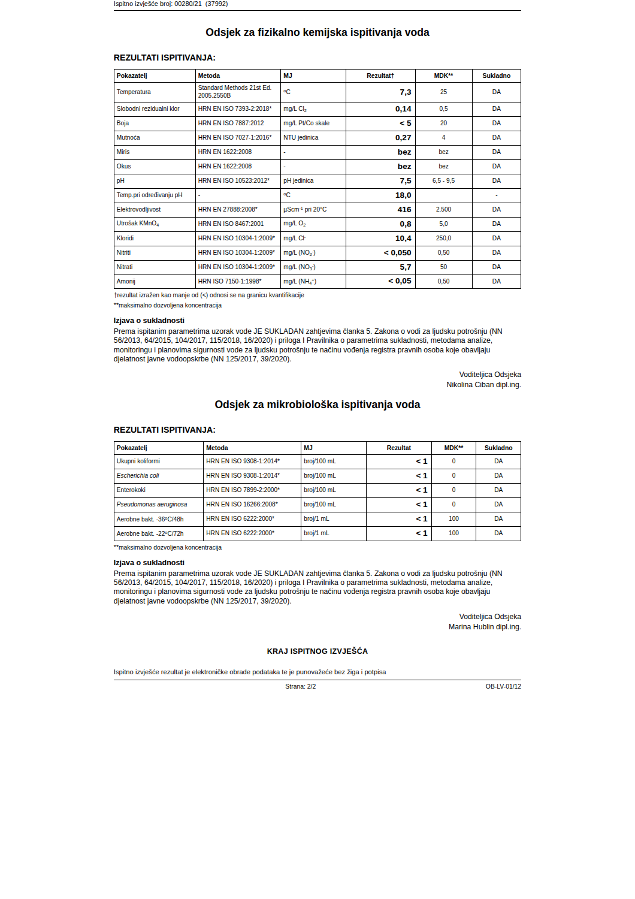Ispitno izvješće broj: 00280/21 (37992)
Odsjek za fizikalno kemijska ispitivanja voda
REZULTATI ISPITIVANJA:
| Pokazatelj | Metoda | MJ | Rezultat† | MDK** | Sukladno |
| --- | --- | --- | --- | --- | --- |
| Temperatura | Standard Methods 21st Ed. 2005.2550B | o C | 7,3 | 25 | DA |
| Slobodni rezidualni klor | HRN EN ISO 7393-2:2018* | mg/L Cl 2 | 0,14 | 0,5 | DA |
| Boja | HRN EN ISO 7887:2012 | mg/L Pt/Co skale | < 5 | 20 | DA |
| Mutnoća | HRN EN ISO 7027-1:2016* | NTU jedinica | 0,27 | 4 | DA |
| Miris | HRN EN 1622:2008 | - | bez | bez | DA |
| Okus | HRN EN 1622:2008 | - | bez | bez | DA |
| pH | HRN EN ISO 10523:2012* | pH jedinica | 7,5 | 6,5 - 9,5 | DA |
| Temp.pri određivanju pH | - | o C | 18,0 | | - |
| Elektrovodljivost | HRN EN 27888:2008* | µScm -1 pri 20°C | 416 | 2.500 | DA |
| Utrošak KMnO 4 | HRN EN ISO 8467:2001 | mg/L O 2 | 0,8 | 5,0 | DA |
| Kloridi | HRN EN ISO 10304-1:2009* | mg/L Cl - | 10,4 | 250,0 | DA |
| Nitriti | HRN EN ISO 10304-1:2009* | mg/L (NO 2 - ) | < 0,050 | 0,50 | DA |
| Nitrati | HRN EN ISO 10304-1:2009* | mg/L (NO 3 - ) | 5,7 | 50 | DA |
| Amonij | HRN ISO 7150-1:1998* | mg/L (NH 4 + ) | < 0,05 | 0,50 | DA |
†rezultat izražen kao manje od (<) odnosi se na granicu kvantifikacije
**maksimalno dozvoljena koncentracija
Izjava o sukladnosti
Prema ispitanim parametrima uzorak vode JE SUKLADAN zahtjevima članka 5. Zakona o vodi za ljudsku potrošnju (NN 56/2013, 64/2015, 104/2017, 115/2018, 16/2020) i priloga I Pravilnika o parametrima sukladnosti, metodama analize, monitoringu i planovima sigurnosti vode za ljudsku potrošnju te načinu vođenja registra pravnih osoba koje obavljaju djelatnost javne vodoopskrbe (NN 125/2017, 39/2020).
Voditeljica Odsjeka
Nikolina Ciban dipl.ing.
Odsjek za mikrobiološka ispitivanja voda
REZULTATI ISPITIVANJA:
| Pokazatelj | Metoda | MJ | Rezultat | MDK** | Sukladno |
| --- | --- | --- | --- | --- | --- |
| Ukupni koliformi | HRN EN ISO 9308-1:2014* | broj/100 mL | < 1 | 0 | DA |
| Escherichia coli | HRN EN ISO 9308-1:2014* | broj/100 mL | < 1 | 0 | DA |
| Enterokoki | HRN EN ISO 7899-2:2000* | broj/100 mL | < 1 | 0 | DA |
| Pseudomonas aeruginosa | HRN EN ISO 16266:2008* | broj/100 mL | < 1 | 0 | DA |
| Aerobne bakt. -36 o C/48h | HRN EN ISO 6222:2000* | broj/1 mL | < 1 | 100 | DA |
| Aerobne bakt. -22 o C/72h | HRN EN ISO 6222:2000* | broj/1 mL | < 1 | 100 | DA |
**maksimalno dozvoljena koncentracija
Izjava o sukladnosti
Prema ispitanim parametrima uzorak vode JE SUKLADAN zahtjevima članka 5. Zakona o vodi za ljudsku potrošnju (NN 56/2013, 64/2015, 104/2017, 115/2018, 16/2020) i priloga I Pravilnika o parametrima sukladnosti, metodama analize, monitoringu i planovima sigurnosti vode za ljudsku potrošnju te načinu vođenja registra pravnih osoba koje obavljaju djelatnost javne vodoopskrbe (NN 125/2017, 39/2020).
Voditeljica Odsjeka
Marina Hublin dipl.ing.
KRAJ ISPITNOG IZVJEŠĆA
Ispitno izvješće rezultat je elektroničke obrade podataka te je punovažeće bez žiga i potpisa
Strana: 2/2
OB-LV-01/12